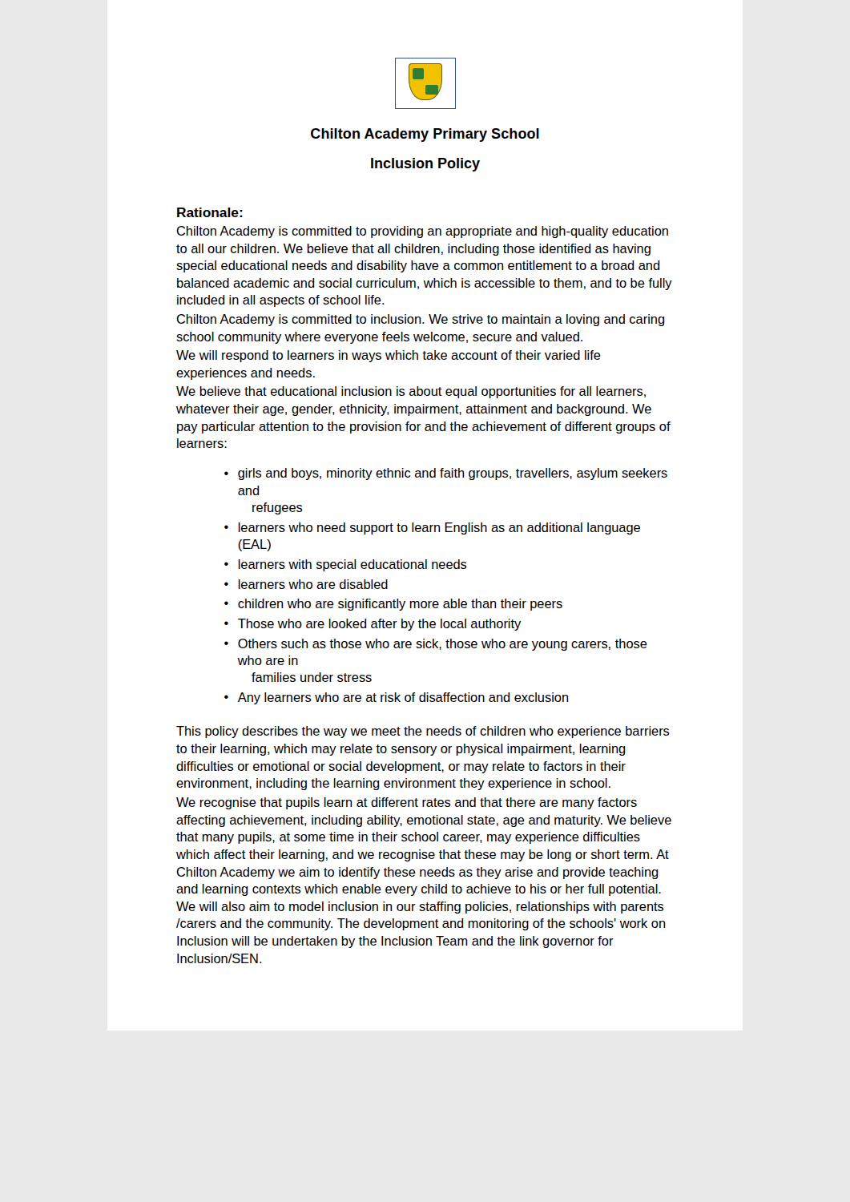Chilton Academy Primary School
Inclusion Policy
Rationale:
Chilton Academy is committed to providing an appropriate and high-quality education to all our children. We believe that all children, including those identified as having special educational needs and disability have a common entitlement to a broad and balanced academic and social curriculum, which is accessible to them, and to be fully included in all aspects of school life.
Chilton Academy is committed to inclusion. We strive to maintain a loving and caring school community where everyone feels welcome, secure and valued.
We will respond to learners in ways which take account of their varied life experiences and needs.
We believe that educational inclusion is about equal opportunities for all learners, whatever their age, gender, ethnicity, impairment, attainment and background. We pay particular attention to the provision for and the achievement of different groups of learners:
girls and boys, minority ethnic and faith groups, travellers, asylum seekers and refugees
learners who need support to learn English as an additional language (EAL)
learners with special educational needs
learners who are disabled
children who are significantly more able than their peers
Those who are looked after by the local authority
Others such as those who are sick, those who are young carers, those who are in families under stress
Any learners who are at risk of disaffection and exclusion
This policy describes the way we meet the needs of children who experience barriers to their learning, which may relate to sensory or physical impairment, learning difficulties or emotional or social development, or may relate to factors in their environment, including the learning environment they experience in school.
We recognise that pupils learn at different rates and that there are many factors affecting achievement, including ability, emotional state, age and maturity. We believe that many pupils, at some time in their school career, may experience difficulties which affect their learning, and we recognise that these may be long or short term. At Chilton Academy we aim to identify these needs as they arise and provide teaching and learning contexts which enable every child to achieve to his or her full potential. We will also aim to model inclusion in our staffing policies, relationships with parents /carers and the community. The development and monitoring of the schools' work on Inclusion will be undertaken by the Inclusion Team and the link governor for Inclusion/SEN.